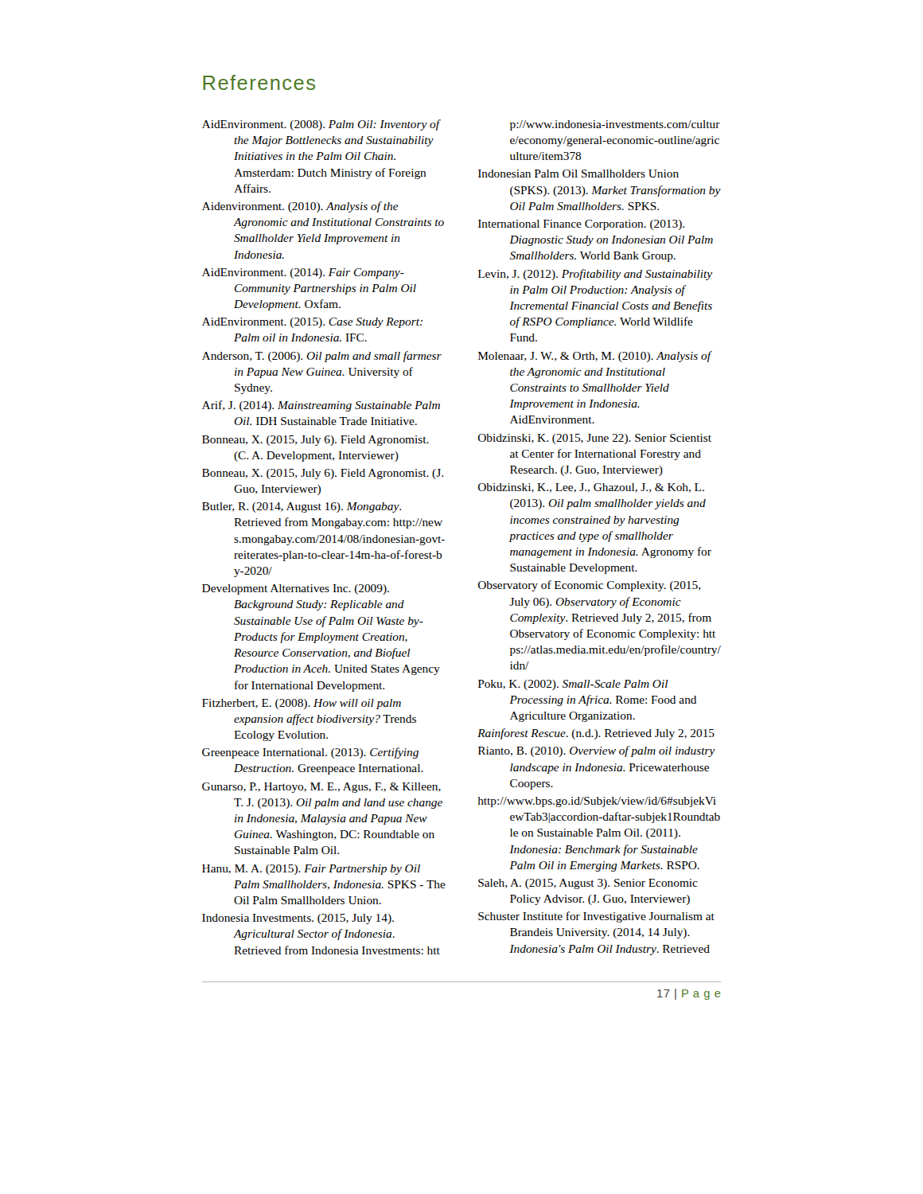References
AidEnvironment. (2008). Palm Oil: Inventory of the Major Bottlenecks and Sustainability Initiatives in the Palm Oil Chain. Amsterdam: Dutch Ministry of Foreign Affairs.
Aidenvironment. (2010). Analysis of the Agronomic and Institutional Constraints to Smallholder Yield Improvement in Indonesia.
AidEnvironment. (2014). Fair Company-Community Partnerships in Palm Oil Development. Oxfam.
AidEnvironment. (2015). Case Study Report: Palm oil in Indonesia. IFC.
Anderson, T. (2006). Oil palm and small farmesr in Papua New Guinea. University of Sydney.
Arif, J. (2014). Mainstreaming Sustainable Palm Oil. IDH Sustainable Trade Initiative.
Bonneau, X. (2015, July 6). Field Agronomist. (C. A. Development, Interviewer)
Bonneau, X. (2015, July 6). Field Agronomist. (J. Guo, Interviewer)
Butler, R. (2014, August 16). Mongabay. Retrieved from Mongabay.com: http://news.mongabay.com/2014/08/indonesian-govt-reiterates-plan-to-clear-14m-ha-of-forest-by-2020/
Development Alternatives Inc. (2009). Background Study: Replicable and Sustainable Use of Palm Oil Waste by-Products for Employment Creation, Resource Conservation, and Biofuel Production in Aceh. United States Agency for International Development.
Fitzherbert, E. (2008). How will oil palm expansion affect biodiversity? Trends Ecology Evolution.
Greenpeace International. (2013). Certifying Destruction. Greenpeace International.
Gunarso, P., Hartoyo, M. E., Agus, F., & Killeen, T. J. (2013). Oil palm and land use change in Indonesia, Malaysia and Papua New Guinea. Washington, DC: Roundtable on Sustainable Palm Oil.
Hanu, M. A. (2015). Fair Partnership by Oil Palm Smallholders, Indonesia. SPKS - The Oil Palm Smallholders Union.
Indonesia Investments. (2015, July 14). Agricultural Sector of Indonesia. Retrieved from Indonesia Investments: http://www.indonesia-investments.com/culture/economy/general-economic-outline/agriculture/item378
Indonesian Palm Oil Smallholders Union (SPKS). (2013). Market Transformation by Oil Palm Smallholders. SPKS.
International Finance Corporation. (2013). Diagnostic Study on Indonesian Oil Palm Smallholders. World Bank Group.
Levin, J. (2012). Profitability and Sustainability in Palm Oil Production: Analysis of Incremental Financial Costs and Benefits of RSPO Compliance. World Wildlife Fund.
Molenaar, J. W., & Orth, M. (2010). Analysis of the Agronomic and Institutional Constraints to Smallholder Yield Improvement in Indonesia. AidEnvironment.
Obidzinski, K. (2015, June 22). Senior Scientist at Center for International Forestry and Research. (J. Guo, Interviewer)
Obidzinski, K., Lee, J., Ghazoul, J., & Koh, L. (2013). Oil palm smallholder yields and incomes constrained by harvesting practices and type of smallholder management in Indonesia. Agronomy for Sustainable Development.
Observatory of Economic Complexity. (2015, July 06). Observatory of Economic Complexity. Retrieved July 2, 2015, from Observatory of Economic Complexity: https://atlas.media.mit.edu/en/profile/country/idn/
Poku, K. (2002). Small-Scale Palm Oil Processing in Africa. Rome: Food and Agriculture Organization.
Rainforest Rescue. (n.d.). Retrieved July 2, 2015
Rianto, B. (2010). Overview of palm oil industry landscape in Indonesia. Pricewaterhouse Coopers.
http://www.bps.go.id/Subjek/view/id/6#subjekViewTab3|accordion-daftar-subjek1Roundtable on Sustainable Palm Oil. (2011). Indonesia: Benchmark for Sustainable Palm Oil in Emerging Markets. RSPO.
Saleh, A. (2015, August 3). Senior Economic Policy Advisor. (J. Guo, Interviewer)
Schuster Institute for Investigative Journalism at Brandeis University. (2014, 14 July). Indonesia's Palm Oil Industry. Retrieved
17 | P a g e